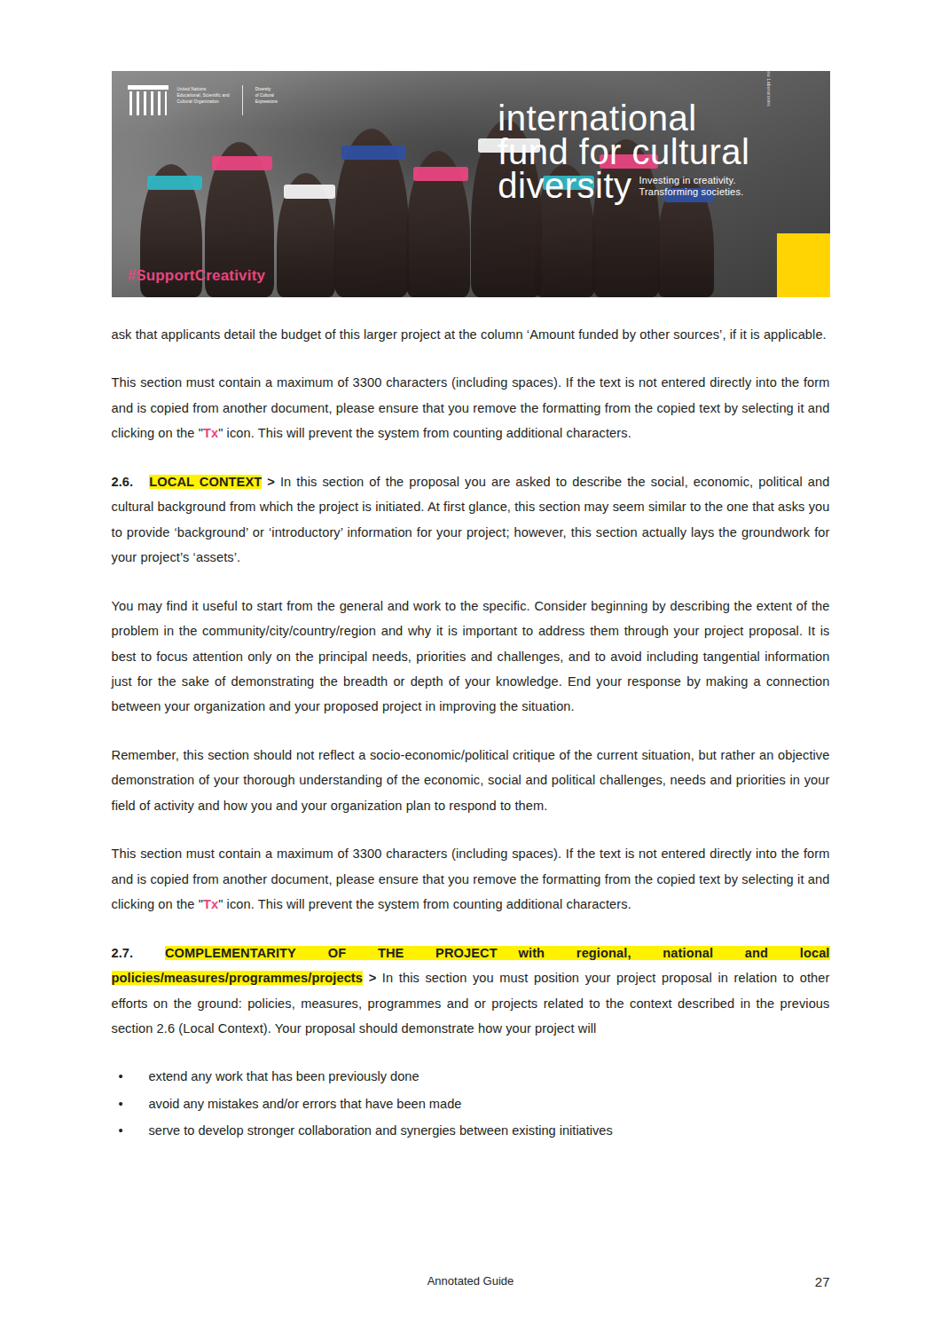United Nations
Educational, Scientific and
Cultural Organization
Diversity
of Cultural
Expressions
international fund for cultural diversity Investing in creativity.
Transforming societies.
Photo by: George Jadi / Courtesy Ungana Nafasso Laboratories
#SupportCreativity
ask that applicants detail the budget of this larger project at the column ‘Amount funded by other sources’, if it is applicable.
This section must contain a maximum of 3300 characters (including spaces). If the text is not entered directly into the form and is copied from another document, please ensure that you remove the formatting from the copied text by selecting it and clicking on the "Tx" icon. This will prevent the system from counting additional characters.
2.6. LOCAL CONTEXT > In this section of the proposal you are asked to describe the social, economic, political and cultural background from which the project is initiated. At first glance, this section may seem similar to the one that asks you to provide ‘background’ or ‘introductory’ information for your project; however, this section actually lays the groundwork for your project’s ‘assets’.
You may find it useful to start from the general and work to the specific. Consider beginning by describing the extent of the problem in the community/city/country/region and why it is important to address them through your project proposal. It is best to focus attention only on the principal needs, priorities and challenges, and to avoid including tangential information just for the sake of demonstrating the breadth or depth of your knowledge. End your response by making a connection between your organization and your proposed project in improving the situation.
Remember, this section should not reflect a socio-economic/political critique of the current situation, but rather an objective demonstration of your thorough understanding of the economic, social and political challenges, needs and priorities in your field of activity and how you and your organization plan to respond to them.
This section must contain a maximum of 3300 characters (including spaces). If the text is not entered directly into the form and is copied from another document, please ensure that you remove the formatting from the copied text by selecting it and clicking on the "Tx" icon. This will prevent the system from counting additional characters.
2.7. COMPLEMENTARITY OF THE PROJECT with regional, national and local policies/measures/programmes/projects > In this section you must position your project proposal in relation to other efforts on the ground: policies, measures, programmes and or projects related to the context described in the previous section 2.6 (Local Context). Your proposal should demonstrate how your project will
extend any work that has been previously done
avoid any mistakes and/or errors that have been made
serve to develop stronger collaboration and synergies between existing initiatives
Annotated Guide 27